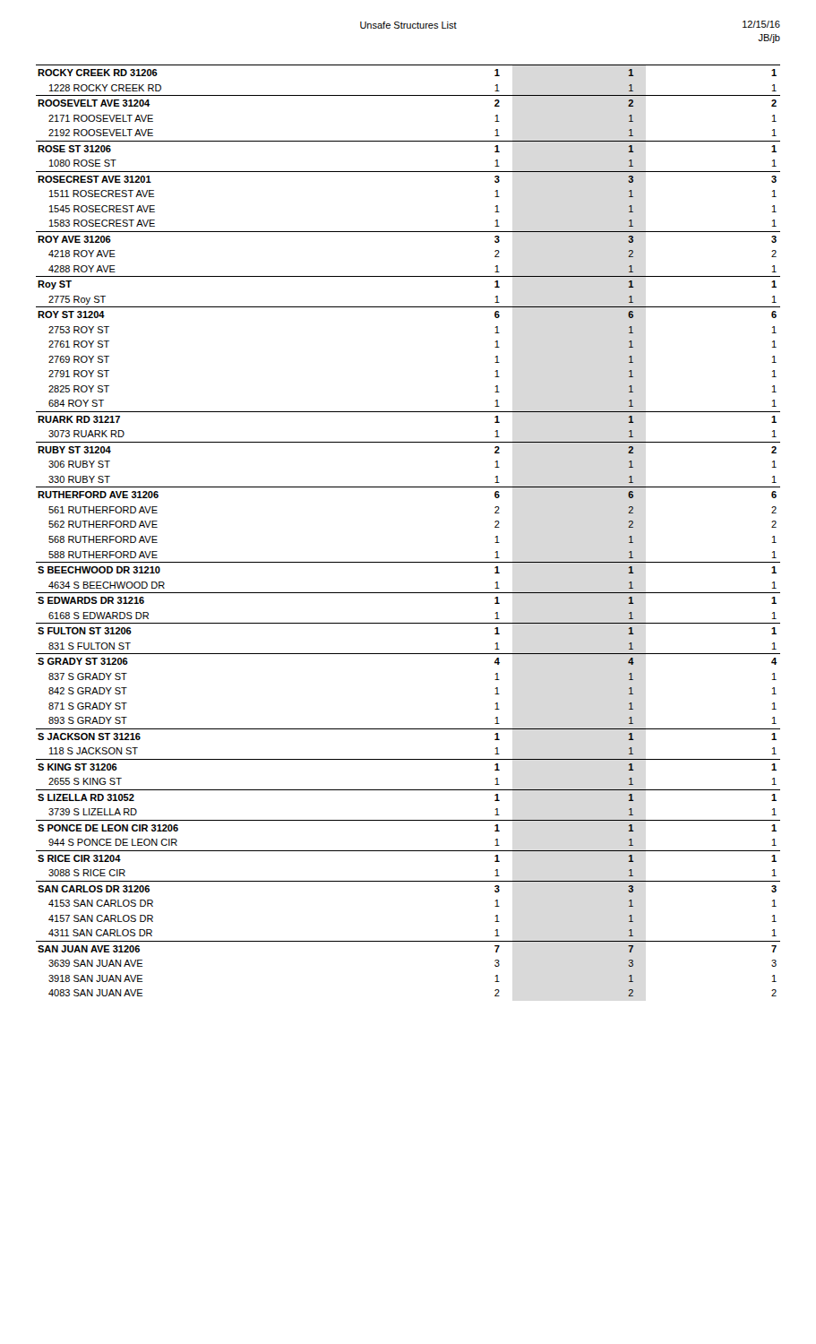Unsafe Structures List
12/15/16
JB/jb
| ROCKY CREEK RD 31206 | 1 | 1 | 1 |
| 1228 ROCKY CREEK RD | 1 | 1 | 1 |
| ROOSEVELT AVE 31204 | 2 | 2 | 2 |
| 2171 ROOSEVELT AVE | 1 | 1 | 1 |
| 2192 ROOSEVELT AVE | 1 | 1 | 1 |
| ROSE ST 31206 | 1 | 1 | 1 |
| 1080 ROSE ST | 1 | 1 | 1 |
| ROSECREST AVE 31201 | 3 | 3 | 3 |
| 1511 ROSECREST AVE | 1 | 1 | 1 |
| 1545 ROSECREST AVE | 1 | 1 | 1 |
| 1583 ROSECREST AVE | 1 | 1 | 1 |
| ROY AVE 31206 | 3 | 3 | 3 |
| 4218 ROY AVE | 2 | 2 | 2 |
| 4288 ROY AVE | 1 | 1 | 1 |
| Roy ST | 1 | 1 | 1 |
| 2775 Roy ST | 1 | 1 | 1 |
| ROY ST 31204 | 6 | 6 | 6 |
| 2753 ROY ST | 1 | 1 | 1 |
| 2761 ROY ST | 1 | 1 | 1 |
| 2769 ROY ST | 1 | 1 | 1 |
| 2791 ROY ST | 1 | 1 | 1 |
| 2825 ROY ST | 1 | 1 | 1 |
| 684 ROY ST | 1 | 1 | 1 |
| RUARK RD 31217 | 1 | 1 | 1 |
| 3073 RUARK RD | 1 | 1 | 1 |
| RUBY ST 31204 | 2 | 2 | 2 |
| 306 RUBY ST | 1 | 1 | 1 |
| 330 RUBY ST | 1 | 1 | 1 |
| RUTHERFORD AVE 31206 | 6 | 6 | 6 |
| 561 RUTHERFORD AVE | 2 | 2 | 2 |
| 562 RUTHERFORD AVE | 2 | 2 | 2 |
| 568 RUTHERFORD AVE | 1 | 1 | 1 |
| 588 RUTHERFORD AVE | 1 | 1 | 1 |
| S BEECHWOOD DR 31210 | 1 | 1 | 1 |
| 4634 S BEECHWOOD DR | 1 | 1 | 1 |
| S EDWARDS DR 31216 | 1 | 1 | 1 |
| 6168 S EDWARDS DR | 1 | 1 | 1 |
| S FULTON ST 31206 | 1 | 1 | 1 |
| 831 S FULTON ST | 1 | 1 | 1 |
| S GRADY ST 31206 | 4 | 4 | 4 |
| 837 S GRADY ST | 1 | 1 | 1 |
| 842 S GRADY ST | 1 | 1 | 1 |
| 871 S GRADY ST | 1 | 1 | 1 |
| 893 S GRADY ST | 1 | 1 | 1 |
| S JACKSON ST 31216 | 1 | 1 | 1 |
| 118 S JACKSON ST | 1 | 1 | 1 |
| S KING ST 31206 | 1 | 1 | 1 |
| 2655 S KING ST | 1 | 1 | 1 |
| S LIZELLA RD 31052 | 1 | 1 | 1 |
| 3739 S LIZELLA RD | 1 | 1 | 1 |
| S PONCE DE LEON CIR 31206 | 1 | 1 | 1 |
| 944 S PONCE DE LEON CIR | 1 | 1 | 1 |
| S RICE CIR 31204 | 1 | 1 | 1 |
| 3088 S RICE CIR | 1 | 1 | 1 |
| SAN CARLOS DR 31206 | 3 | 3 | 3 |
| 4153 SAN CARLOS DR | 1 | 1 | 1 |
| 4157 SAN CARLOS DR | 1 | 1 | 1 |
| 4311 SAN CARLOS DR | 1 | 1 | 1 |
| SAN JUAN AVE 31206 | 7 | 7 | 7 |
| 3639 SAN JUAN AVE | 3 | 3 | 3 |
| 3918 SAN JUAN AVE | 1 | 1 | 1 |
| 4083 SAN JUAN AVE | 2 | 2 | 2 |